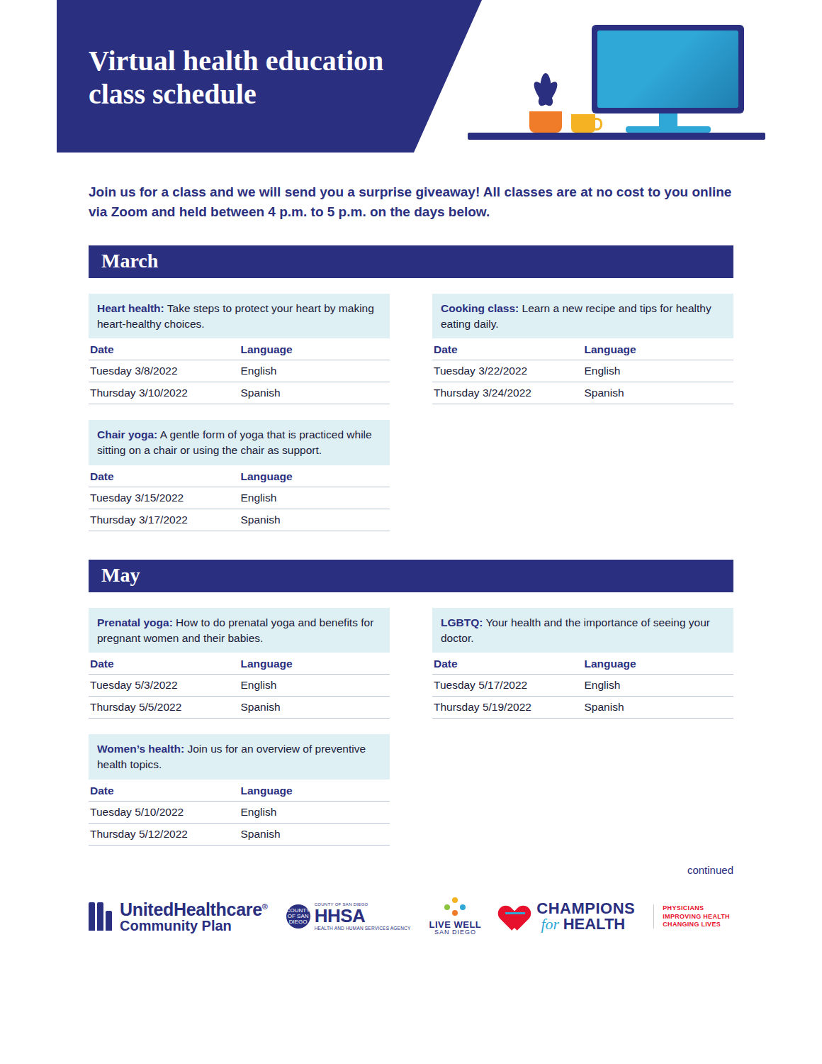Virtual health education
class schedule
Join us for a class and we will send you a surprise giveaway! All classes are at no cost to you online via Zoom and held between 4 p.m. to 5 p.m. on the days below.
March
Heart health: Take steps to protect your heart by making heart-healthy choices.
| Date | Language |
| --- | --- |
| Tuesday 3/8/2022 | English |
| Thursday 3/10/2022 | Spanish |
Cooking class: Learn a new recipe and tips for healthy eating daily.
| Date | Language |
| --- | --- |
| Tuesday 3/22/2022 | English |
| Thursday 3/24/2022 | Spanish |
Chair yoga: A gentle form of yoga that is practiced while sitting on a chair or using the chair as support.
| Date | Language |
| --- | --- |
| Tuesday 3/15/2022 | English |
| Thursday 3/17/2022 | Spanish |
May
Prenatal yoga: How to do prenatal yoga and benefits for pregnant women and their babies.
| Date | Language |
| --- | --- |
| Tuesday 5/3/2022 | English |
| Thursday 5/5/2022 | Spanish |
LGBTQ: Your health and the importance of seeing your doctor.
| Date | Language |
| --- | --- |
| Tuesday 5/17/2022 | English |
| Thursday 5/19/2022 | Spanish |
Women’s health: Join us for an overview of preventive health topics.
| Date | Language |
| --- | --- |
| Tuesday 5/10/2022 | English |
| Thursday 5/12/2022 | Spanish |
continued
UnitedHealthcare®
Community Plan
COUNTY
OF SAN
DIEGO
COUNTY OF SAN DIEGO
HHSA
HEALTH AND HUMAN SERVICES AGENCY
LIVE WELL
SAN DIEGO
CHAMPIONS
for HEALTH
PHYSICIANS
IMPROVING HEALTH
CHANGING LIVES